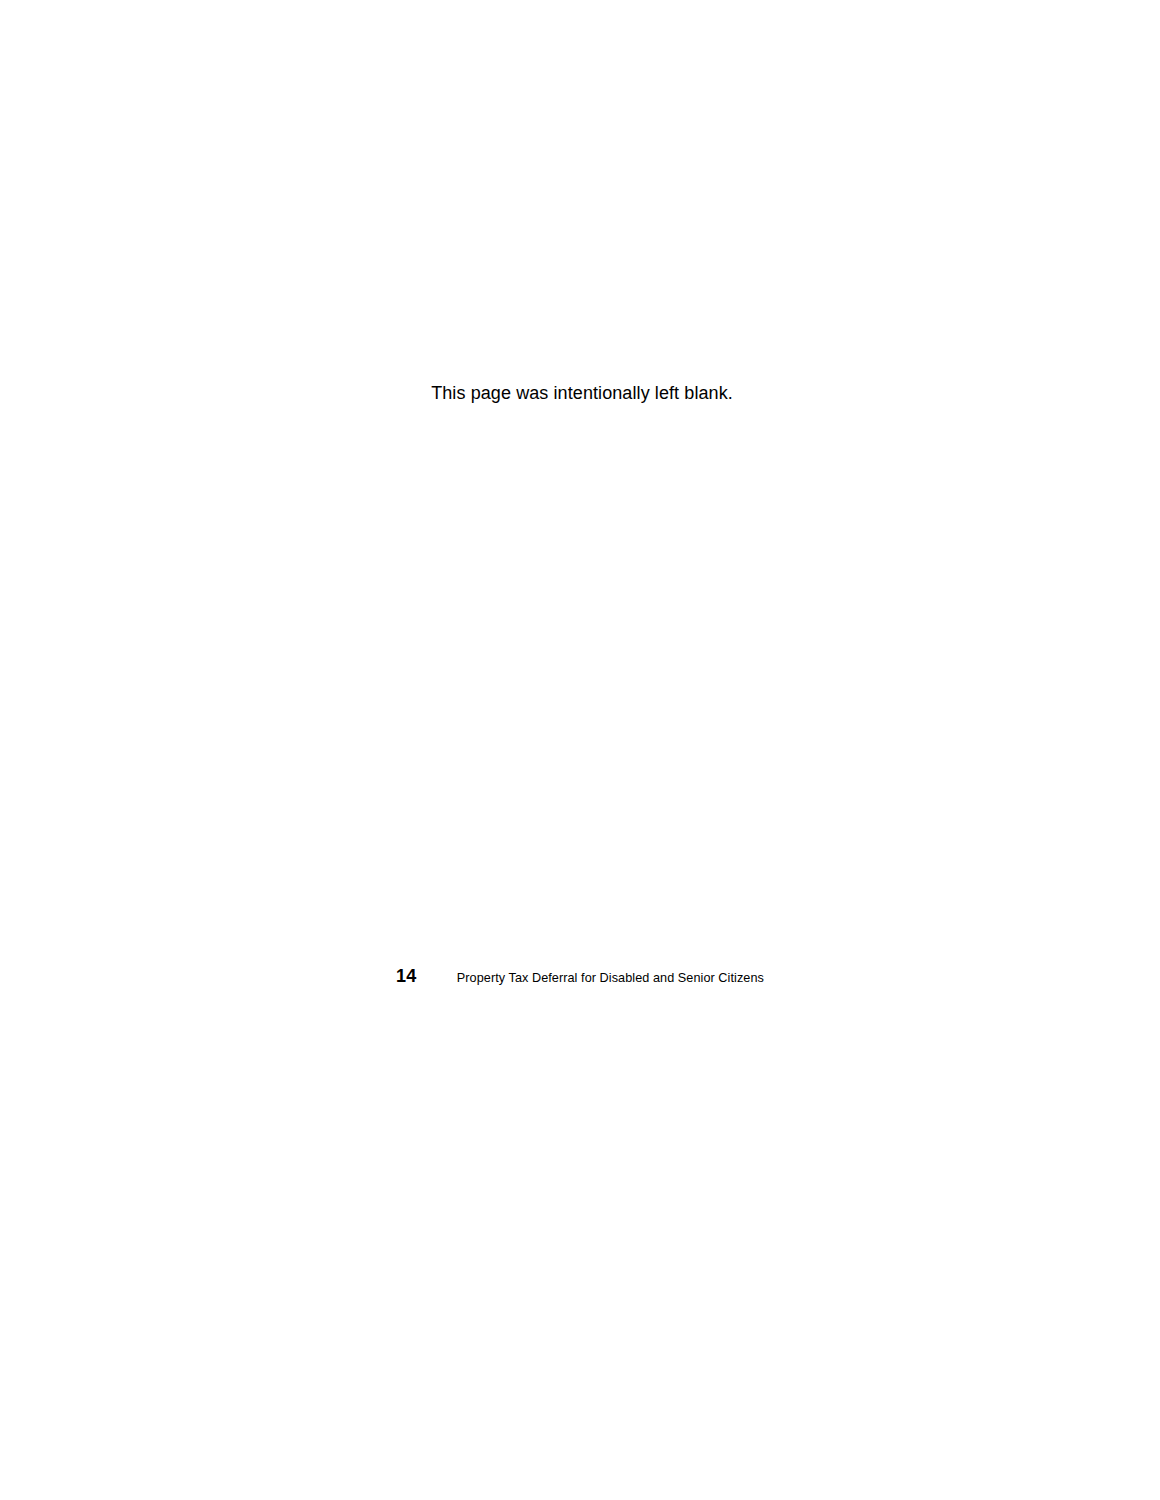This page was intentionally left blank.
14 Property Tax Deferral for Disabled and Senior Citizens